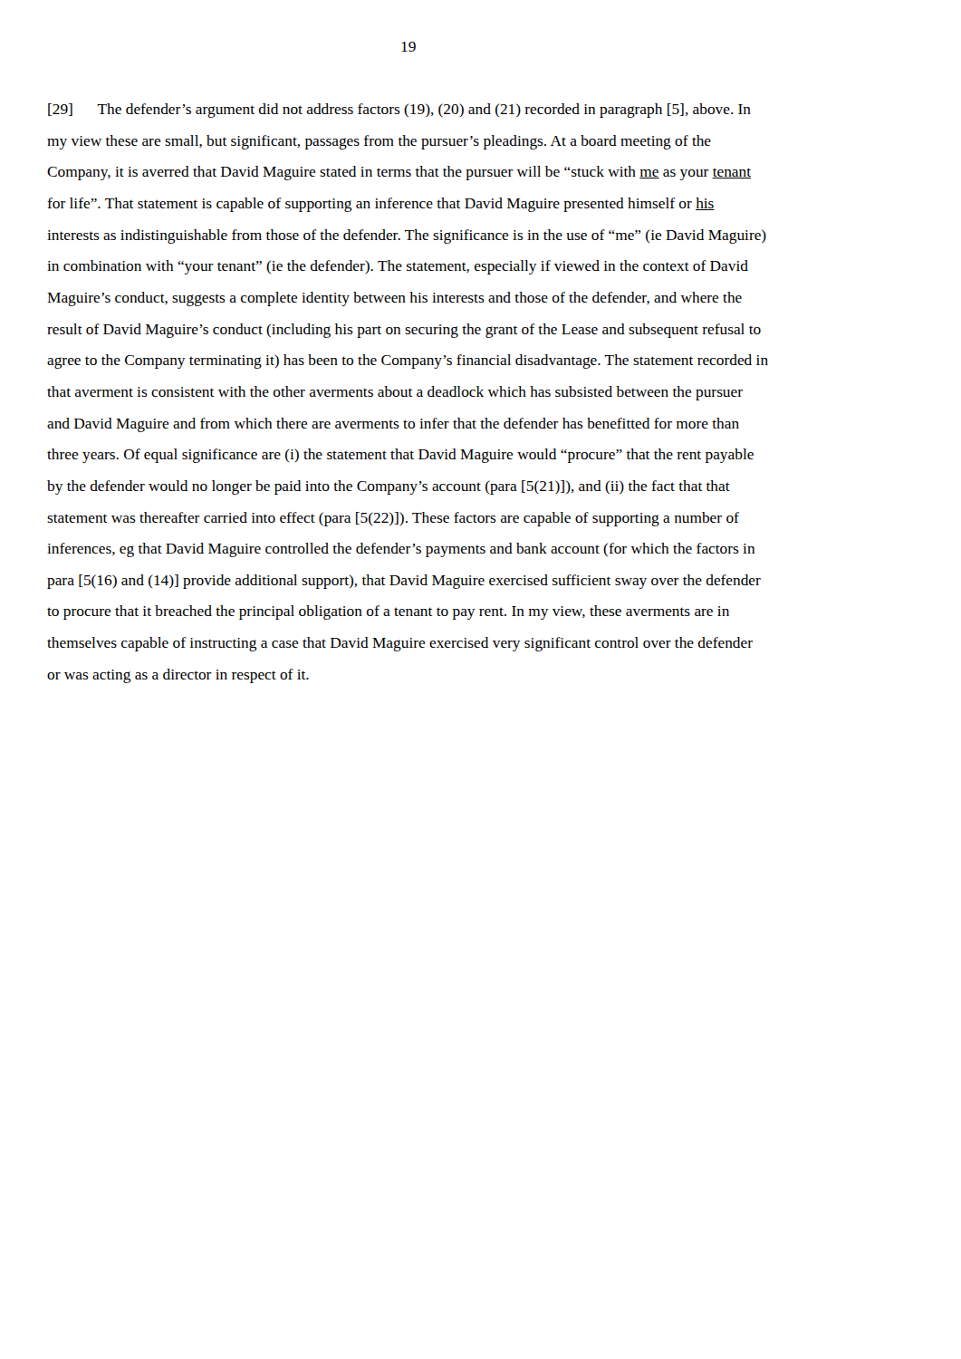19
[29] The defender’s argument did not address factors (19), (20) and (21) recorded in paragraph [5], above. In my view these are small, but significant, passages from the pursuer’s pleadings. At a board meeting of the Company, it is averred that David Maguire stated in terms that the pursuer will be “stuck with me as your tenant for life”. That statement is capable of supporting an inference that David Maguire presented himself or his interests as indistinguishable from those of the defender. The significance is in the use of “me” (ie David Maguire) in combination with “your tenant” (ie the defender). The statement, especially if viewed in the context of David Maguire’s conduct, suggests a complete identity between his interests and those of the defender, and where the result of David Maguire’s conduct (including his part on securing the grant of the Lease and subsequent refusal to agree to the Company terminating it) has been to the Company’s financial disadvantage. The statement recorded in that averment is consistent with the other averments about a deadlock which has subsisted between the pursuer and David Maguire and from which there are averments to infer that the defender has benefitted for more than three years. Of equal significance are (i) the statement that David Maguire would “procure” that the rent payable by the defender would no longer be paid into the Company’s account (para [5(21)]), and (ii) the fact that that statement was thereafter carried into effect (para [5(22)]). These factors are capable of supporting a number of inferences, eg that David Maguire controlled the defender’s payments and bank account (for which the factors in para [5(16) and (14)] provide additional support), that David Maguire exercised sufficient sway over the defender to procure that it breached the principal obligation of a tenant to pay rent. In my view, these averments are in themselves capable of instructing a case that David Maguire exercised very significant control over the defender or was acting as a director in respect of it.